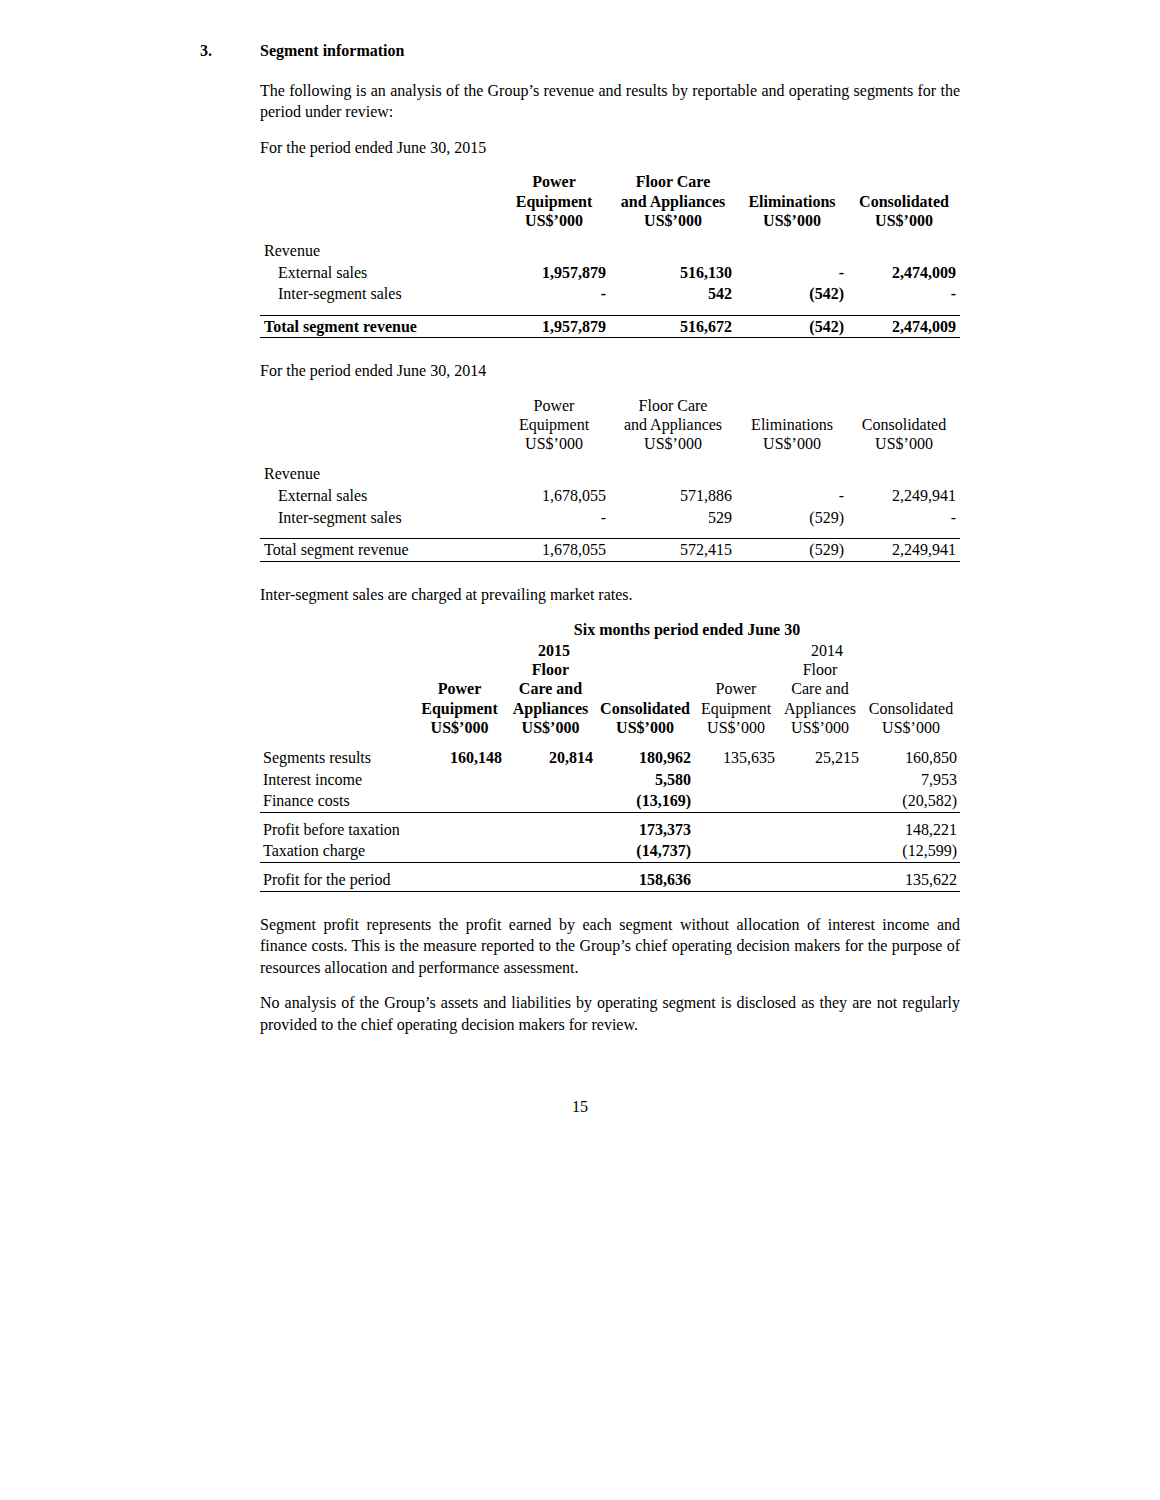3.
Segment information
The following is an analysis of the Group’s revenue and results by reportable and operating segments for the period under review:
For the period ended June 30, 2015
| | Power Equipment US$’000 | Floor Care and Appliances US$’000 | Eliminations US$’000 | Consolidated US$’000 |
| Revenue | | | | |
| External sales | 1,957,879 | 516,130 | - | 2,474,009 |
| Inter-segment sales | - | 542 | (542) | - |
| Total segment revenue | 1,957,879 | 516,672 | (542) | 2,474,009 |
For the period ended June 30, 2014
| | Power Equipment US$’000 | Floor Care and Appliances US$’000 | Eliminations US$’000 | Consolidated US$’000 |
| Revenue | | | | |
| External sales | 1,678,055 | 571,886 | - | 2,249,941 |
| Inter-segment sales | - | 529 | (529) | - |
| Total segment revenue | 1,678,055 | 572,415 | (529) | 2,249,941 |
Inter-segment sales are charged at prevailing market rates.
| | Six months period ended June 30 |
| | 2015 | 2014 |
| | | Floor | | | Floor | |
| | Power | Care and | | Power | Care and | |
| | Equipment | Appliances | Consolidated | Equipment | Appliances | Consolidated |
| | US$’000 | US$’000 | US$’000 | US$’000 | US$’000 | US$’000 |
| Segments results | 160,148 | 20,814 | 180,962 | 135,635 | 25,215 | 160,850 |
| Interest income | | | 5,580 | | | 7,953 |
| Finance costs | | | (13,169) | | | (20,582) |
| Profit before taxation | | | 173,373 | | | 148,221 |
| Taxation charge | | | (14,737) | | | (12,599) |
| Profit for the period | | | 158,636 | | | 135,622 |
Segment profit represents the profit earned by each segment without allocation of interest income and finance costs. This is the measure reported to the Group’s chief operating decision makers for the purpose of resources allocation and performance assessment.
No analysis of the Group’s assets and liabilities by operating segment is disclosed as they are not regularly provided to the chief operating decision makers for review.
15